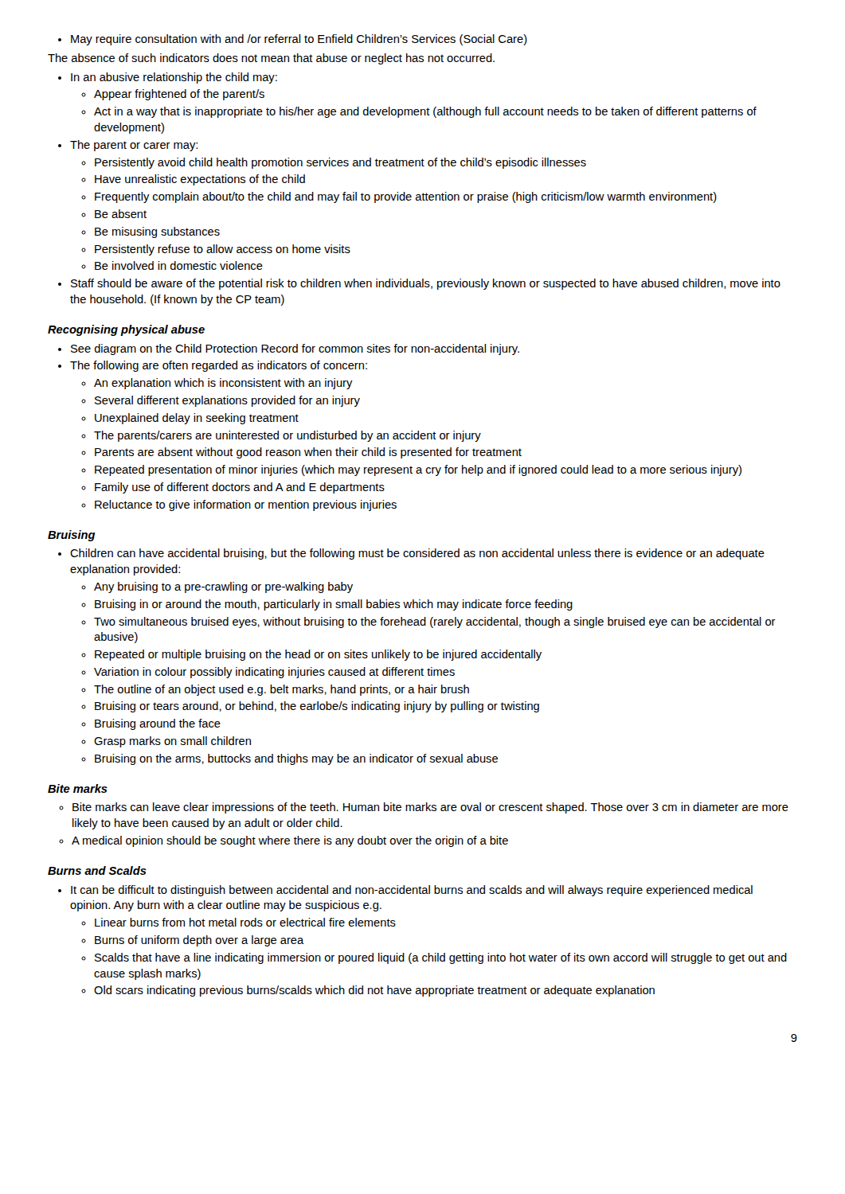May require consultation with and /or referral to Enfield Children’s Services (Social Care)
The absence of such indicators does not mean that abuse or neglect has not occurred.
In an abusive relationship the child may:
Appear frightened of the parent/s
Act in a way that is inappropriate to his/her age and development (although full account needs to be taken of different patterns of development)
The parent or carer may:
Persistently avoid child health promotion services and treatment of the child’s episodic illnesses
Have unrealistic expectations of the child
Frequently complain about/to the child and may fail to provide attention or praise (high criticism/low warmth environment)
Be absent
Be misusing substances
Persistently refuse to allow access on home visits
Be involved in domestic violence
Staff should be aware of the potential risk to children when individuals, previously known or suspected to have abused children, move into the household. (If known by the CP team)
Recognising physical abuse
See diagram on the Child Protection Record for common sites for non-accidental injury.
The following are often regarded as indicators of concern:
An explanation which is inconsistent with an injury
Several different explanations provided for an injury
Unexplained delay in seeking treatment
The parents/carers are uninterested or undisturbed by an accident or injury
Parents are absent without good reason when their child is presented for treatment
Repeated presentation of minor injuries (which may represent a cry for help and if ignored could lead to a more serious injury)
Family use of different doctors and A and E departments
Reluctance to give information or mention previous injuries
Bruising
Children can have accidental bruising, but the following must be considered as non accidental unless there is evidence or an adequate explanation provided:
Any bruising to a pre-crawling or pre-walking baby
Bruising in or around the mouth, particularly in small babies which may indicate force feeding
Two simultaneous bruised eyes, without bruising to the forehead (rarely accidental, though a single bruised eye can be accidental or abusive)
Repeated or multiple bruising on the head or on sites unlikely to be injured accidentally
Variation in colour possibly indicating injuries caused at different times
The outline of an object used e.g. belt marks, hand prints, or a hair brush
Bruising or tears around, or behind, the earlobe/s indicating injury by pulling or twisting
Bruising around the face
Grasp marks on small children
Bruising on the arms, buttocks and thighs may be an indicator of sexual abuse
Bite marks
Bite marks can leave clear impressions of the teeth. Human bite marks are oval or crescent shaped. Those over 3 cm in diameter are more likely to have been caused by an adult or older child.
A medical opinion should be sought where there is any doubt over the origin of a bite
Burns and Scalds
It can be difficult to distinguish between accidental and non-accidental burns and scalds and will always require experienced medical opinion. Any burn with a clear outline may be suspicious e.g.
Linear burns from hot metal rods or electrical fire elements
Burns of uniform depth over a large area
Scalds that have a line indicating immersion or poured liquid (a child getting into hot water of its own accord will struggle to get out and cause splash marks)
Old scars indicating previous burns/scalds which did not have appropriate treatment or adequate explanation
9